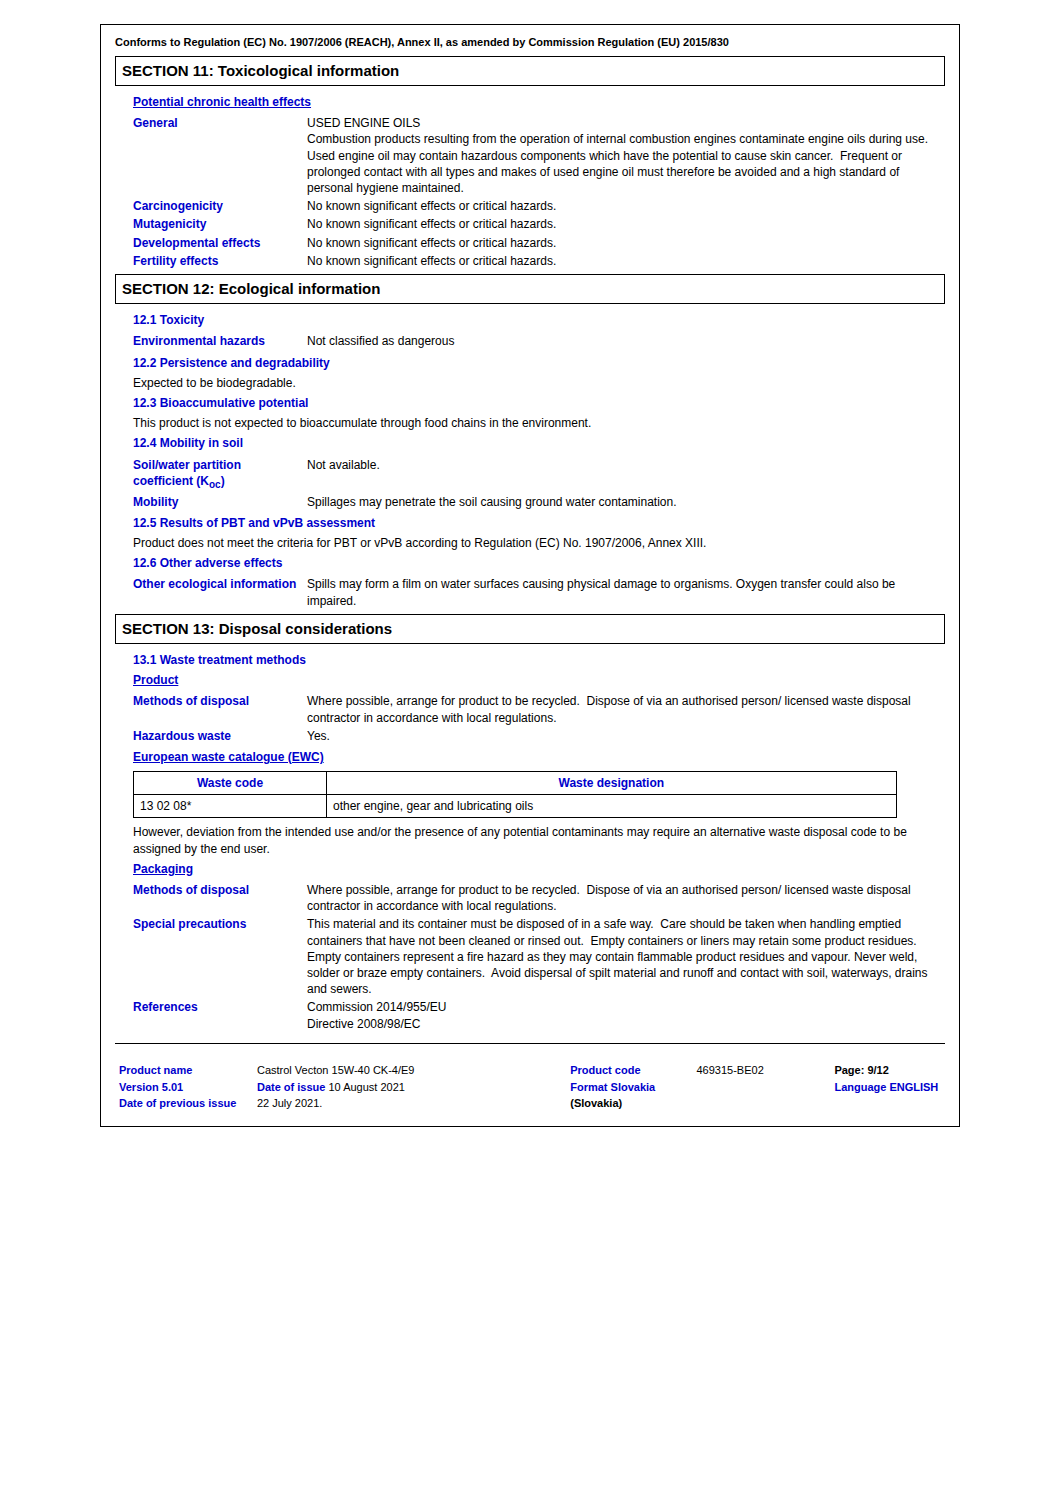Conforms to Regulation (EC) No. 1907/2006 (REACH), Annex II, as amended by Commission Regulation (EU) 2015/830
SECTION 11: Toxicological information
Potential chronic health effects
| General | USED ENGINE OILS Combustion products resulting from the operation of internal combustion engines contaminate engine oils during use. Used engine oil may contain hazardous components which have the potential to cause skin cancer. Frequent or prolonged contact with all types and makes of used engine oil must therefore be avoided and a high standard of personal hygiene maintained. |
| Carcinogenicity | No known significant effects or critical hazards. |
| Mutagenicity | No known significant effects or critical hazards. |
| Developmental effects | No known significant effects or critical hazards. |
| Fertility effects | No known significant effects or critical hazards. |
SECTION 12: Ecological information
12.1 Toxicity
| Environmental hazards | Not classified as dangerous |
12.2 Persistence and degradability
Expected to be biodegradable.
12.3 Bioaccumulative potential
This product is not expected to bioaccumulate through food chains in the environment.
12.4 Mobility in soil
| Soil/water partition coefficient (K oc ) | Not available. |
| Mobility | Spillages may penetrate the soil causing ground water contamination. |
12.5 Results of PBT and vPvB assessment
Product does not meet the criteria for PBT or vPvB according to Regulation (EC) No. 1907/2006, Annex XIII.
12.6 Other adverse effects
| Other ecological information | Spills may form a film on water surfaces causing physical damage to organisms. Oxygen transfer could also be impaired. |
SECTION 13: Disposal considerations
13.1 Waste treatment methods
Product
| Methods of disposal | Where possible, arrange for product to be recycled. Dispose of via an authorised person/ licensed waste disposal contractor in accordance with local regulations. |
| Hazardous waste | Yes. |
European waste catalogue (EWC)
| Waste code | Waste designation |
| --- | --- |
| 13 02 08* | other engine, gear and lubricating oils |
However, deviation from the intended use and/or the presence of any potential contaminants may require an alternative waste disposal code to be assigned by the end user.
Packaging
| Methods of disposal | Where possible, arrange for product to be recycled. Dispose of via an authorised person/ licensed waste disposal contractor in accordance with local regulations. |
| Special precautions | This material and its container must be disposed of in a safe way. Care should be taken when handling emptied containers that have not been cleaned or rinsed out. Empty containers or liners may retain some product residues. Empty containers represent a fire hazard as they may contain flammable product residues and vapour. Never weld, solder or braze empty containers. Avoid dispersal of spilt material and runoff and contact with soil, waterways, drains and sewers. |
| References | Commission 2014/955/EU Directive 2008/98/EC |
| Product name | Castrol Vecton 15W-40 CK-4/E9 | Product code | 469315-BE02 | Page: 9/12 |
| Version 5.01 | Date of issue 10 August 2021 | Format Slovakia | | Language ENGLISH |
| Date of previous issue | 22 July 2021. | (Slovakia) |